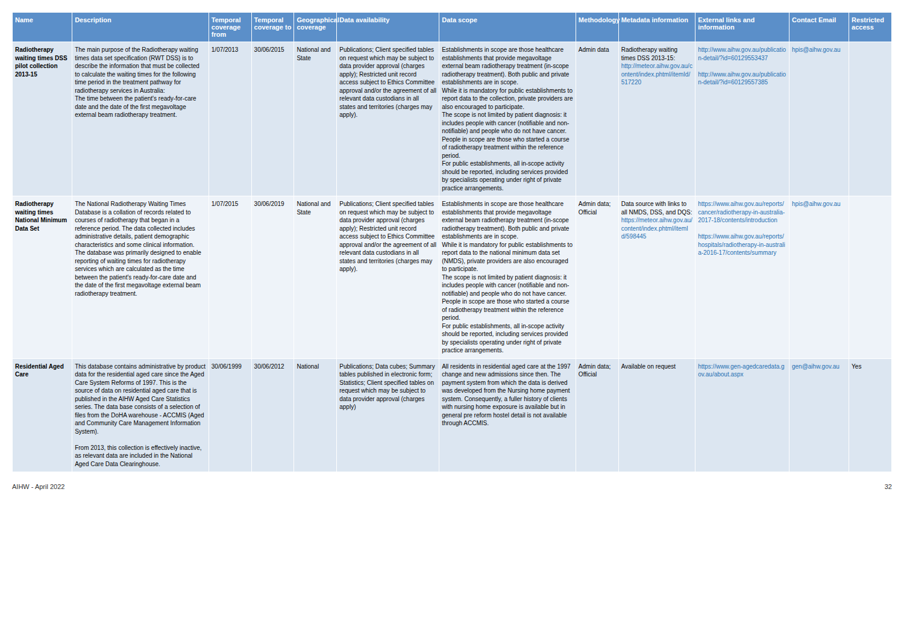| Name | Description | Temporal coverage from | Temporal coverage to | Geographical coverage | Data availability | Data scope | Methodology | Metadata information | External links and information | Contact Email | Restricted access |
| --- | --- | --- | --- | --- | --- | --- | --- | --- | --- | --- | --- |
| Radiotherapy waiting times DSS pilot collection 2013-15 | The main purpose of the Radiotherapy waiting times data set specification (RWT DSS) is to describe the information that must be collected to calculate the waiting times for the following time period in the treatment pathway for radiotherapy services in Australia: The time between the patient's ready-for-care date and the date of the first megavoltage external beam radiotherapy treatment. | 1/07/2013 | 30/06/2015 | National and State | Publications; Client specified tables on request which may be subject to data provider approval (charges apply); Restricted unit record access subject to Ethics Committee approval and/or the agreement of all relevant data custodians in all states and territories (charges may apply). | Establishments in scope are those healthcare establishments that provide megavoltage external beam radiotherapy treatment (in-scope radiotherapy treatment). Both public and private establishments are in scope. While it is mandatory for public establishments to report data to the collection, private providers are also encouraged to participate. The scope is not limited by patient diagnosis: it includes people with cancer (notifiable and non-notifiable) and people who do not have cancer. People in scope are those who started a course of radiotherapy treatment within the reference period. For public establishments, all in-scope activity should be reported, including services provided by specialists operating under right of private practice arrangements. | Admin data | Radiotherapy waiting times DSS 2013-15: http://meteor.aihw.gov.au/content/index.phtml/itemId/517220 | http://www.aihw.gov.au/publication-detail/?id=60129553437 http://www.aihw.gov.au/publication-detail/?id=60129557385 | hpis@aihw.gov.au | |
| Radiotherapy waiting times National Minimum Data Set | The National Radiotherapy Waiting Times Database is a collation of records related to courses of radiotherapy that began in a reference period. The data collected includes administrative details, patient demographic characteristics and some clinical information. The database was primarily designed to enable reporting of waiting times for radiotherapy services which are calculated as the time between the patient's ready-for-care date and the date of the first megavoltage external beam radiotherapy treatment. | 1/07/2015 | 30/06/2019 | National and State | Publications; Client specified tables on request which may be subject to data provider approval (charges apply); Restricted unit record access subject to Ethics Committee approval and/or the agreement of all relevant data custodians in all states and territories (charges may apply). | Establishments in scope are those healthcare establishments that provide megavoltage external beam radiotherapy treatment (in-scope radiotherapy treatment). Both public and private establishments are in scope. While it is mandatory for public establishments to report data to the national minimum data set (NMDS), private providers are also encouraged to participate. The scope is not limited by patient diagnosis: it includes people with cancer (notifiable and non-notifiable) and people who do not have cancer. People in scope are those who started a course of radiotherapy treatment within the reference period. For public establishments, all in-scope activity should be reported, including services provided by specialists operating under right of private practice arrangements. | Admin data; Official | Data source with links to all NMDS, DSS, and DQS: https://meteor.aihw.gov.au/content/index.phtml/itemId/598445 | https://www.aihw.gov.au/reports/cancer/radiotherapy-in-australia-2017-18/contents/introduction https://www.aihw.gov.au/reports/hospitals/radiotherapy-in-australia-2016-17/contents/summary | hpis@aihw.gov.au | |
| Residential Aged Care | This database contains administrative by product data for the residential aged care since the Aged Care System Reforms of 1997. This is the source of data on residential aged care that is published in the AIHW Aged Care Statistics series. The data base consists of a selection of files from the DoHA warehouse - ACCMIS (Aged and Community Care Management Information System). From 2013, this collection is effectively inactive, as relevant data are included in the National Aged Care Data Clearinghouse. | 30/06/1999 | 30/06/2012 | National | Publications; Data cubes; Summary tables published in electronic form; Statistics; Client specified tables on request which may be subject to data provider approval (charges apply) | All residents in residential aged care at the 1997 change and new admissions since then. The payment system from which the data is derived was developed from the Nursing home payment system. Consequently, a fuller history of clients with nursing home exposure is available but in general pre reform hostel detail is not available through ACCMIS. | Admin data; Official | Available on request | https://www.gen-agedcaredata.gov.au/about.aspx | gen@aihw.gov.au | Yes |
AIHW - April 2022
32